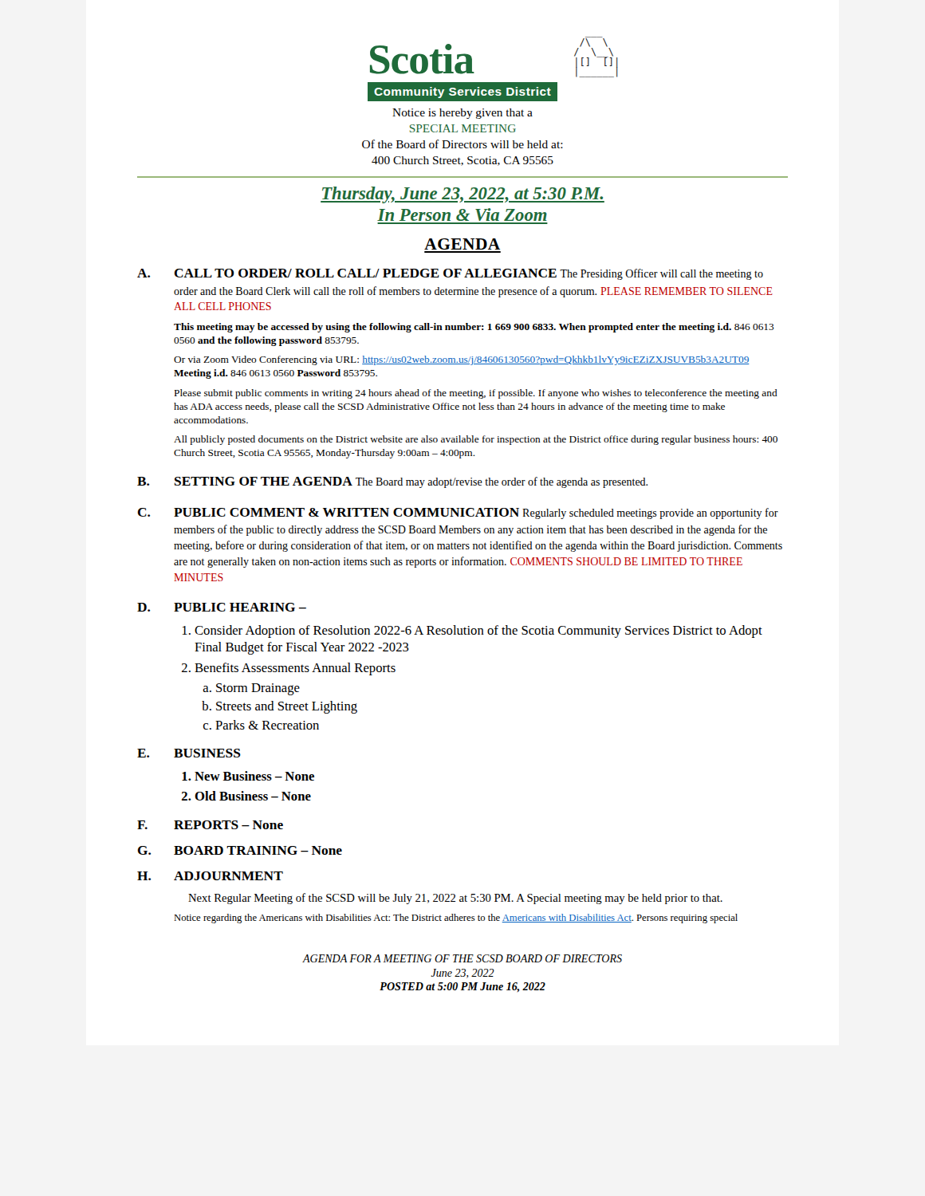___ /\ \ / \__\ |[] []| |______|
Scotia
Community Services District
Notice is hereby given that a
SPECIAL MEETING
Of the Board of Directors will be held at:
400 Church Street, Scotia, CA 95565
Thursday, June 23, 2022, at 5:30 P.M.
In Person & Via Zoom
AGENDA
| A. | CALL TO ORDER/ ROLL CALL/ PLEDGE OF ALLEGIANCE The Presiding Officer will call the meeting to order and the Board Clerk will call the roll of members to determine the presence of a quorum. PLEASE REMEMBER TO SILENCE ALL CELL PHONES This meeting may be accessed by using the following call-in number: 1 669 900 6833. When prompted enter the meeting i.d. 846 0613 0560 and the following password 853795. Or via Zoom Video Conferencing via URL: https://us02web.zoom.us/j/84606130560?pwd=Qkhkb1lvYy9icEZiZXJSUVB5b3A2UT09 Meeting i.d. 846 0613 0560 Password 853795. Please submit public comments in writing 24 hours ahead of the meeting, if possible. If anyone who wishes to teleconference the meeting and has ADA access needs, please call the SCSD Administrative Office not less than 24 hours in advance of the meeting time to make accommodations. All publicly posted documents on the District website are also available for inspection at the District office during regular business hours: 400 Church Street, Scotia CA 95565, Monday-Thursday 9:00am – 4:00pm. |
| B. | SETTING OF THE AGENDA The Board may adopt/revise the order of the agenda as presented. |
| C. | PUBLIC COMMENT & WRITTEN COMMUNICATION Regularly scheduled meetings provide an opportunity for members of the public to directly address the SCSD Board Members on any action item that has been described in the agenda for the meeting, before or during consideration of that item, or on matters not identified on the agenda within the Board jurisdiction. Comments are not generally taken on non-action items such as reports or information. COMMENTS SHOULD BE LIMITED TO THREE MINUTES |
| D. | PUBLIC HEARING – Consider Adoption of Resolution 2022-6 A Resolution of the Scotia Community Services District to Adopt Final Budget for Fiscal Year 2022 -2023 Benefits Assessments Annual Reports Storm Drainage Streets and Street Lighting Parks & Recreation |
| E. | BUSINESS New Business – None Old Business – None |
| F. | REPORTS – None |
| G. | BOARD TRAINING – None |
| H. | ADJOURNMENT Next Regular Meeting of the SCSD will be July 21, 2022 at 5:30 PM. A Special meeting may be held prior to that. Notice regarding the Americans with Disabilities Act: The District adheres to the Americans with Disabilities Act . Persons requiring special |
AGENDA FOR A MEETING OF THE SCSD BOARD OF DIRECTORS
June 23, 2022
POSTED at 5:00 PM June 16, 2022